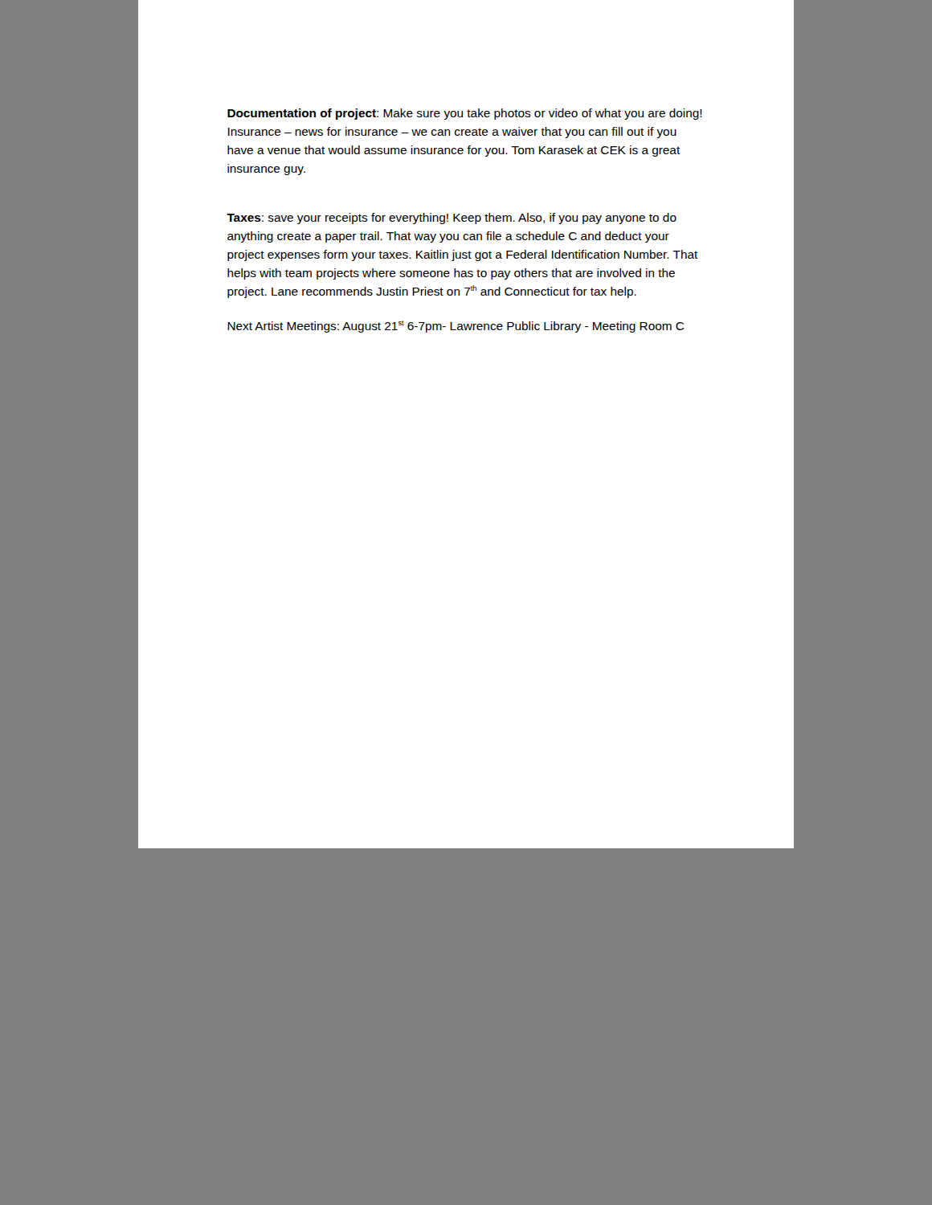Documentation of project: Make sure you take photos or video of what you are doing! Insurance – news for insurance – we can create a waiver that you can fill out if you have a venue that would assume insurance for you. Tom Karasek at CEK is a great insurance guy.
Taxes: save your receipts for everything! Keep them. Also, if you pay anyone to do anything create a paper trail. That way you can file a schedule C and deduct your project expenses form your taxes. Kaitlin just got a Federal Identification Number. That helps with team projects where someone has to pay others that are involved in the project. Lane recommends Justin Priest on 7th and Connecticut for tax help.
Next Artist Meetings: August 21st 6-7pm- Lawrence Public Library - Meeting Room C